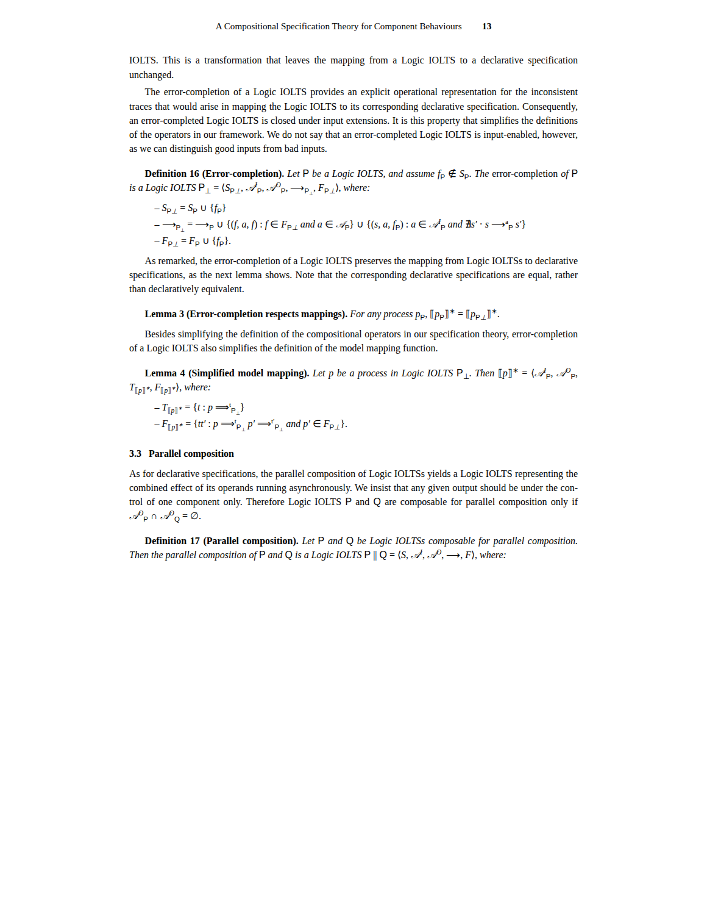A Compositional Specification Theory for Component Behaviours 13
IOLTS. This is a transformation that leaves the mapping from a Logic IOLTS to a declarative specification unchanged.
The error-completion of a Logic IOLTS provides an explicit operational representation for the inconsistent traces that would arise in mapping the Logic IOLTS to its corresponding declarative specification. Consequently, an error-completed Logic IOLTS is closed under input extensions. It is this property that simplifies the definitions of the operators in our framework. We do not say that an error-completed Logic IOLTS is input-enabled, however, as we can distinguish good inputs from bad inputs.
Definition 16 (Error-completion). Let P be a Logic IOLTS, and assume fP ∉ SP. The error-completion of P is a Logic IOLTS P⊥ = ⟨SP⊥, 𝒜IP, 𝒜OP, ⟶P⊥, FP⊥⟩, where:
SP⊥ = SP ∪ {fP}
⟶P⊥ = ⟶P ∪ {(f, a, f) : f ∈ FP⊥ and a ∈ 𝒜P} ∪ {(s, a, fP) : a ∈ 𝒜IP and ∄s′ · s ⟶aP s′}
FP⊥ = FP ∪ {fP}.
As remarked, the error-completion of a Logic IOLTS preserves the mapping from Logic IOLTSs to declarative specifications, as the next lemma shows. Note that the corresponding declarative specifications are equal, rather than declaratively equivalent.
Lemma 3 (Error-completion respects mappings). For any process pP, ⟦pP⟧∗ = ⟦pP⊥⟧∗.
Besides simplifying the definition of the compositional operators in our specification theory, error-completion of a Logic IOLTS also simplifies the definition of the model mapping function.
Lemma 4 (Simplified model mapping). Let p be a process in Logic IOLTS P⊥. Then ⟦p⟧∗ = ⟨𝒜IP, 𝒜OP, T⟦p⟧∗, F⟦p⟧∗⟩, where:
T⟦p⟧∗ = {t : p ⟹tP⊥}
F⟦p⟧∗ = {tt′ : p ⟹tP⊥ p′ ⟹t′P⊥ and p′ ∈ FP⊥}.
3.3 Parallel composition
As for declarative specifications, the parallel composition of Logic IOLTSs yields a Logic IOLTS representing the combined effect of its operands running asynchronously. We insist that any given output should be under the control of one component only. Therefore Logic IOLTS P and Q are composable for parallel composition only if 𝒜OP ∩ 𝒜OQ = ∅.
Definition 17 (Parallel composition). Let P and Q be Logic IOLTSs composable for parallel composition. Then the parallel composition of P and Q is a Logic IOLTS P || Q = ⟨S, 𝒜I, 𝒜O, ⟶, F⟩, where: